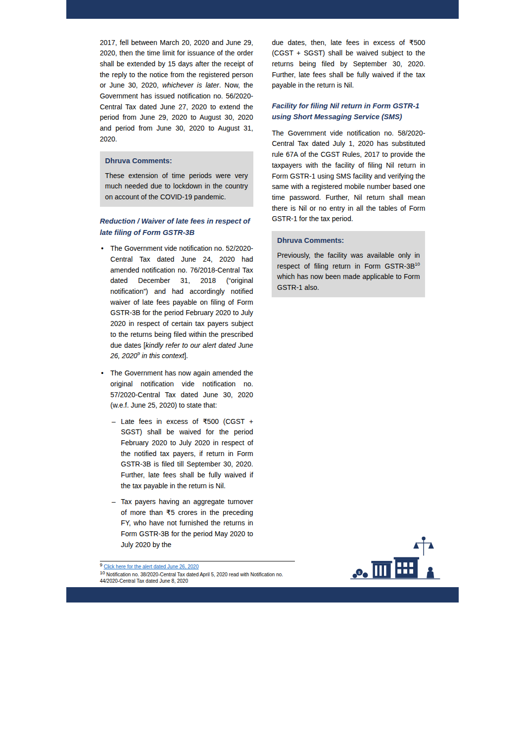2017, fell between March 20, 2020 and June 29, 2020, then the time limit for issuance of the order shall be extended by 15 days after the receipt of the reply to the notice from the registered person or June 30, 2020, whichever is later. Now, the Government has issued notification no. 56/2020-Central Tax dated June 27, 2020 to extend the period from June 29, 2020 to August 30, 2020 and period from June 30, 2020 to August 31, 2020.
Dhruva Comments:
These extension of time periods were very much needed due to lockdown in the country on account of the COVID-19 pandemic.
Reduction / Waiver of late fees in respect of late filing of Form GSTR-3B
The Government vide notification no. 52/2020-Central Tax dated June 24, 2020 had amended notification no. 76/2018-Central Tax dated December 31, 2018 (“original notification”) and had accordingly notified waiver of late fees payable on filing of Form GSTR-3B for the period February 2020 to July 2020 in respect of certain tax payers subject to the returns being filed within the prescribed due dates [kindly refer to our alert dated June 26, 20209 in this context].
The Government has now again amended the original notification vide notification no. 57/2020-Central Tax dated June 30, 2020 (w.e.f. June 25, 2020) to state that:
Late fees in excess of ₹500 (CGST + SGST) shall be waived for the period February 2020 to July 2020 in respect of the notified tax payers, if return in Form GSTR-3B is filed till September 30, 2020. Further, late fees shall be fully waived if the tax payable in the return is Nil.
Tax payers having an aggregate turnover of more than ₹5 crores in the preceding FY, who have not furnished the returns in Form GSTR-3B for the period May 2020 to July 2020 by the
due dates, then, late fees in excess of ₹500 (CGST + SGST) shall be waived subject to the returns being filed by September 30, 2020. Further, late fees shall be fully waived if the tax payable in the return is Nil.
Facility for filing Nil return in Form GSTR-1 using Short Messaging Service (SMS)
The Government vide notification no. 58/2020-Central Tax dated July 1, 2020 has substituted rule 67A of the CGST Rules, 2017 to provide the taxpayers with the facility of filing Nil return in Form GSTR-1 using SMS facility and verifying the same with a registered mobile number based one time password. Further, Nil return shall mean there is Nil or no entry in all the tables of Form GSTR-1 for the tax period.
Dhruva Comments:
Previously, the facility was available only in respect of filing return in Form GSTR-3B10 which has now been made applicable to Form GSTR-1 also.
9 Click here for the alert dated June 26, 2020
10 Notification no. 38/2020-Central Tax dated April 5, 2020 read with Notification no. 44/2020-Central Tax dated June 8, 2020
5
© Copyright Dhruva Advisors LLP.
$